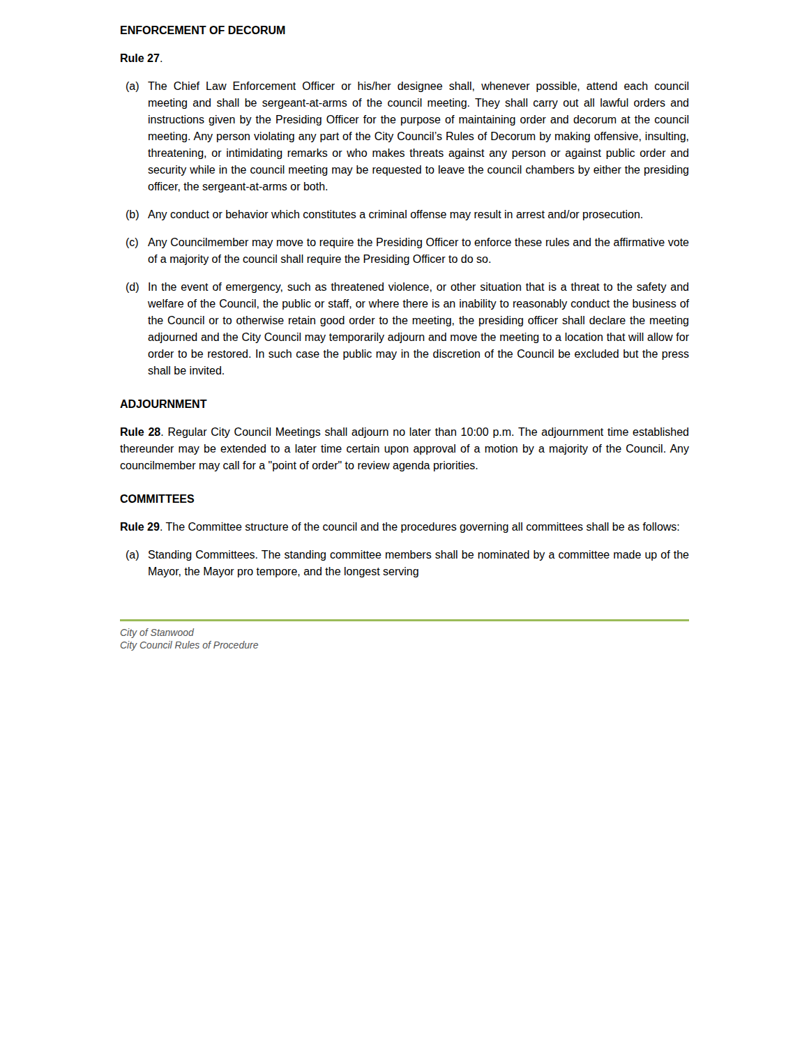Enforcement of Decorum
Rule 27.
(a) The Chief Law Enforcement Officer or his/her designee shall, whenever possible, attend each council meeting and shall be sergeant-at-arms of the council meeting. They shall carry out all lawful orders and instructions given by the Presiding Officer for the purpose of maintaining order and decorum at the council meeting. Any person violating any part of the City Council’s Rules of Decorum by making offensive, insulting, threatening, or intimidating remarks or who makes threats against any person or against public order and security while in the council meeting may be requested to leave the council chambers by either the presiding officer, the sergeant-at-arms or both.
(b) Any conduct or behavior which constitutes a criminal offense may result in arrest and/or prosecution.
(c) Any Councilmember may move to require the Presiding Officer to enforce these rules and the affirmative vote of a majority of the council shall require the Presiding Officer to do so.
(d) In the event of emergency, such as threatened violence, or other situation that is a threat to the safety and welfare of the Council, the public or staff, or where there is an inability to reasonably conduct the business of the Council or to otherwise retain good order to the meeting, the presiding officer shall declare the meeting adjourned and the City Council may temporarily adjourn and move the meeting to a location that will allow for order to be restored. In such case the public may in the discretion of the Council be excluded but the press shall be invited.
Adjournment
Rule 28. Regular City Council Meetings shall adjourn no later than 10:00 p.m. The adjournment time established thereunder may be extended to a later time certain upon approval of a motion by a majority of the Council. Any councilmember may call for a "point of order" to review agenda priorities.
Committees
Rule 29. The Committee structure of the council and the procedures governing all committees shall be as follows:
(a) Standing Committees. The standing committee members shall be nominated by a committee made up of the Mayor, the Mayor pro tempore, and the longest serving
City of Stanwood
City Council Rules of Procedure